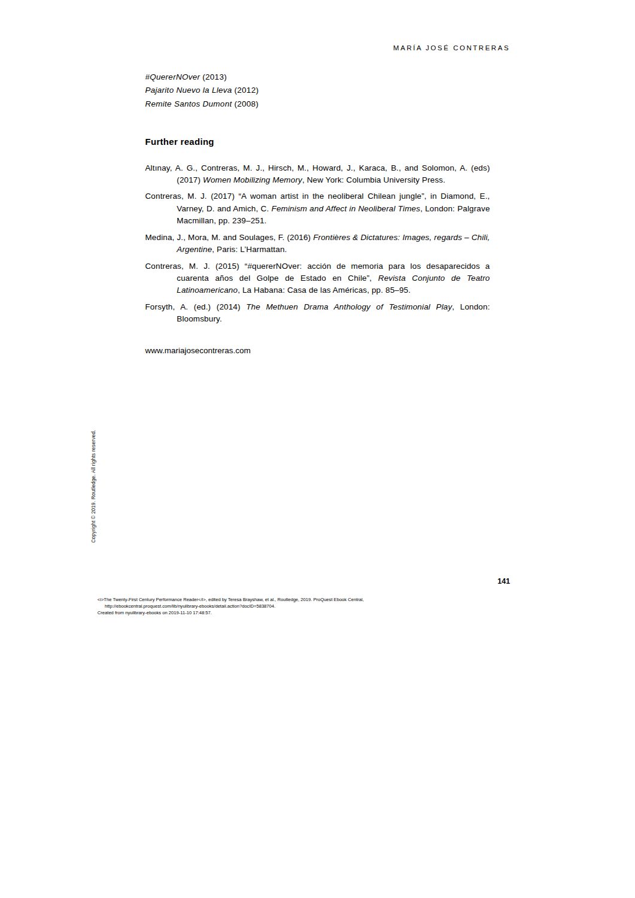María José Contreras
#QuererNOver (2013)
Pajarito Nuevo la Lleva (2012)
Remite Santos Dumont (2008)
Further reading
Altınay, A. G., Contreras, M. J., Hirsch, M., Howard, J., Karaca, B., and Solomon, A. (eds) (2017) Women Mobilizing Memory, New York: Columbia University Press.
Contreras, M. J. (2017) “A woman artist in the neoliberal Chilean jungle”, in Diamond, E., Varney, D. and Amich, C. Feminism and Affect in Neoliberal Times, London: Palgrave Macmillan, pp. 239–251.
Medina, J., Mora, M. and Soulages, F. (2016) Frontières & Dictatures: Images, regards – Chili, Argentine, Paris: L’Harmattan.
Contreras, M. J. (2015) “#quererNOver: acción de memoria para los desaparecidos a cuarenta años del Golpe de Estado en Chile”, Revista Conjunto de Teatro Latinoamericano, La Habana: Casa de las Américas, pp. 85–95.
Forsyth, A. (ed.) (2014) The Methuen Drama Anthology of Testimonial Play, London: Bloomsbury.
www.mariajosecontreras.com
Copyright © 2019. Routledge. All rights reserved.
141
<i>The Twenty-First Century Performance Reader</i>, edited by Teresa Brayshaw, et al., Routledge, 2019. ProQuest Ebook Central,
http://ebookcentral.proquest.com/lib/nyulibrary-ebooks/detail.action?docID=5838704.
Created from nyulibrary-ebooks on 2019-11-10 17:48:57.